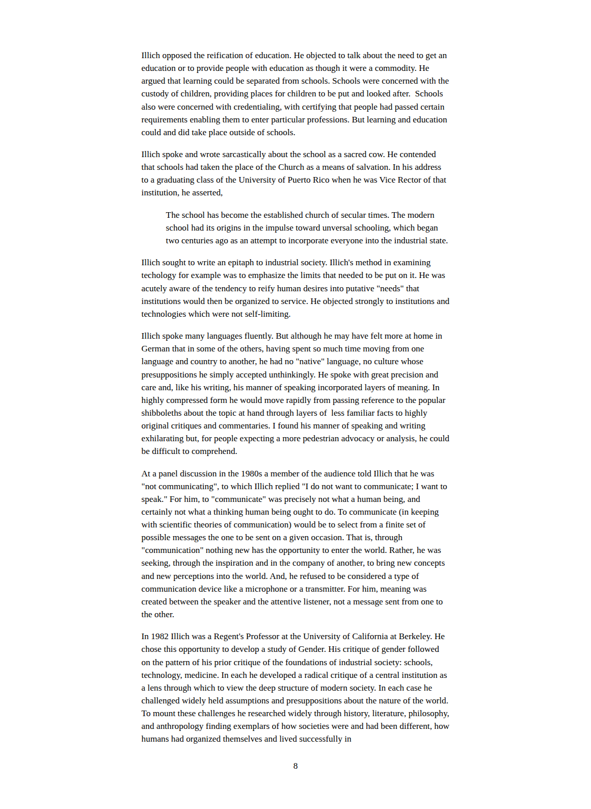Illich opposed the reification of education. He objected to talk about the need to get an education or to provide people with education as though it were a commodity. He argued that learning could be separated from schools. Schools were concerned with the custody of children, providing places for children to be put and looked after. Schools also were concerned with credentialing, with certifying that people had passed certain requirements enabling them to enter particular professions. But learning and education could and did take place outside of schools.
Illich spoke and wrote sarcastically about the school as a sacred cow. He contended that schools had taken the place of the Church as a means of salvation. In his address to a graduating class of the University of Puerto Rico when he was Vice Rector of that institution, he asserted,
The school has become the established church of secular times. The modern school had its origins in the impulse toward unversal schooling, which began two centuries ago as an attempt to incorporate everyone into the industrial state.
Illich sought to write an epitaph to industrial society. Illich's method in examining techology for example was to emphasize the limits that needed to be put on it. He was acutely aware of the tendency to reify human desires into putative "needs" that institutions would then be organized to service. He objected strongly to institutions and technologies which were not self-limiting.
Illich spoke many languages fluently. But although he may have felt more at home in German that in some of the others, having spent so much time moving from one language and country to another, he had no "native" language, no culture whose presuppositions he simply accepted unthinkingly. He spoke with great precision and care and, like his writing, his manner of speaking incorporated layers of meaning. In highly compressed form he would move rapidly from passing reference to the popular shibboleths about the topic at hand through layers of less familiar facts to highly original critiques and commentaries. I found his manner of speaking and writing exhilarating but, for people expecting a more pedestrian advocacy or analysis, he could be difficult to comprehend.
At a panel discussion in the 1980s a member of the audience told Illich that he was "not communicating", to which Illich replied "I do not want to communicate; I want to speak." For him, to "communicate" was precisely not what a human being, and certainly not what a thinking human being ought to do. To communicate (in keeping with scientific theories of communication) would be to select from a finite set of possible messages the one to be sent on a given occasion. That is, through "communication" nothing new has the opportunity to enter the world. Rather, he was seeking, through the inspiration and in the company of another, to bring new concepts and new perceptions into the world. And, he refused to be considered a type of communication device like a microphone or a transmitter. For him, meaning was created between the speaker and the attentive listener, not a message sent from one to the other.
In 1982 Illich was a Regent's Professor at the University of California at Berkeley. He chose this opportunity to develop a study of Gender. His critique of gender followed on the pattern of his prior critique of the foundations of industrial society: schools, technology, medicine. In each he developed a radical critique of a central institution as a lens through which to view the deep structure of modern society. In each case he challenged widely held assumptions and presuppositions about the nature of the world. To mount these challenges he researched widely through history, literature, philosophy, and anthropology finding exemplars of how societies were and had been different, how humans had organized themselves and lived successfully in
8